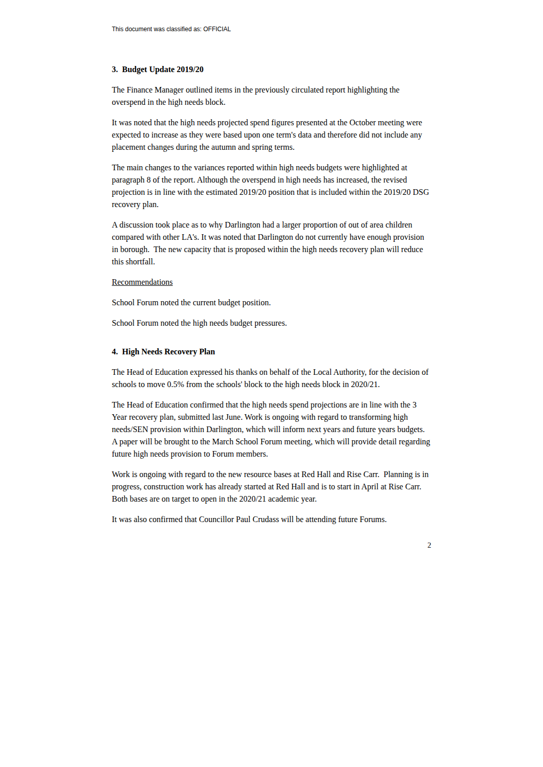This document was classified as: OFFICIAL
3. Budget Update 2019/20
The Finance Manager outlined items in the previously circulated report highlighting the overspend in the high needs block.
It was noted that the high needs projected spend figures presented at the October meeting were expected to increase as they were based upon one term's data and therefore did not include any placement changes during the autumn and spring terms.
The main changes to the variances reported within high needs budgets were highlighted at paragraph 8 of the report. Although the overspend in high needs has increased, the revised projection is in line with the estimated 2019/20 position that is included within the 2019/20 DSG recovery plan.
A discussion took place as to why Darlington had a larger proportion of out of area children compared with other LA's. It was noted that Darlington do not currently have enough provision in borough. The new capacity that is proposed within the high needs recovery plan will reduce this shortfall.
Recommendations
School Forum noted the current budget position.
School Forum noted the high needs budget pressures.
4. High Needs Recovery Plan
The Head of Education expressed his thanks on behalf of the Local Authority, for the decision of schools to move 0.5% from the schools' block to the high needs block in 2020/21.
The Head of Education confirmed that the high needs spend projections are in line with the 3 Year recovery plan, submitted last June. Work is ongoing with regard to transforming high needs/SEN provision within Darlington, which will inform next years and future years budgets. A paper will be brought to the March School Forum meeting, which will provide detail regarding future high needs provision to Forum members.
Work is ongoing with regard to the new resource bases at Red Hall and Rise Carr. Planning is in progress, construction work has already started at Red Hall and is to start in April at Rise Carr. Both bases are on target to open in the 2020/21 academic year.
It was also confirmed that Councillor Paul Crudass will be attending future Forums.
2